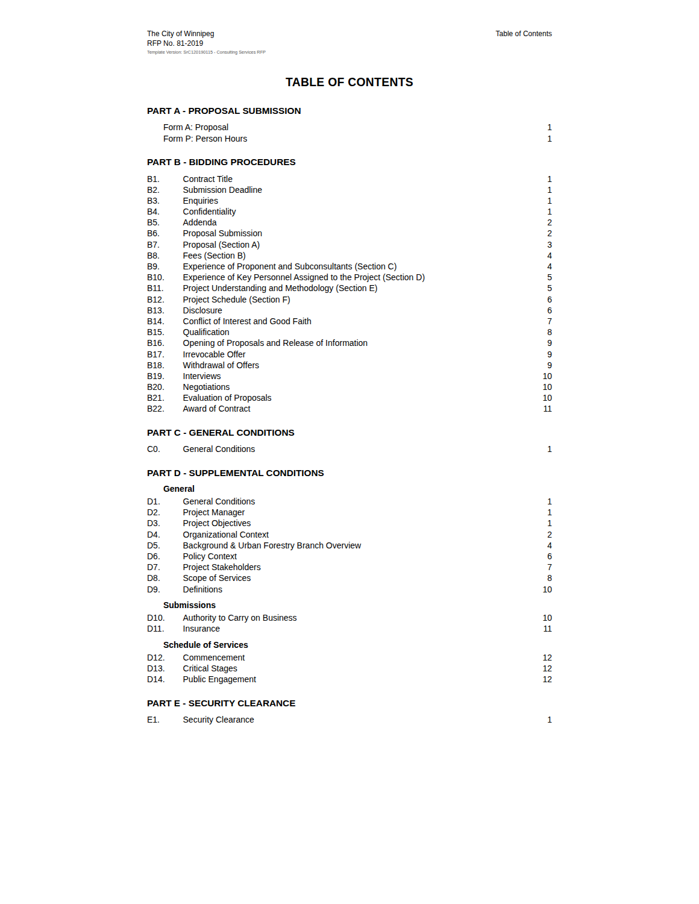The City of Winnipeg
RFP No. 81-2019
Template Version: SrC120190115 - Consulting Services RFP
Table of Contents
TABLE OF CONTENTS
PART A - PROPOSAL SUBMISSION
| Form A: Proposal | 1 |
| Form P: Person Hours | 1 |
PART B - BIDDING PROCEDURES
| B1. | Contract Title | 1 |
| B2. | Submission Deadline | 1 |
| B3. | Enquiries | 1 |
| B4. | Confidentiality | 1 |
| B5. | Addenda | 2 |
| B6. | Proposal Submission | 2 |
| B7. | Proposal (Section A) | 3 |
| B8. | Fees (Section B) | 4 |
| B9. | Experience of Proponent and Subconsultants (Section C) | 4 |
| B10. | Experience of Key Personnel Assigned to the Project (Section D) | 5 |
| B11. | Project Understanding and Methodology (Section E) | 5 |
| B12. | Project Schedule (Section F) | 6 |
| B13. | Disclosure | 6 |
| B14. | Conflict of Interest and Good Faith | 7 |
| B15. | Qualification | 8 |
| B16. | Opening of Proposals and Release of Information | 9 |
| B17. | Irrevocable Offer | 9 |
| B18. | Withdrawal of Offers | 9 |
| B19. | Interviews | 10 |
| B20. | Negotiations | 10 |
| B21. | Evaluation of Proposals | 10 |
| B22. | Award of Contract | 11 |
PART C - GENERAL CONDITIONS
| C0. | General Conditions | 1 |
PART D - SUPPLEMENTAL CONDITIONS
General
| D1. | General Conditions | 1 |
| D2. | Project Manager | 1 |
| D3. | Project Objectives | 1 |
| D4. | Organizational Context | 2 |
| D5. | Background & Urban Forestry Branch Overview | 4 |
| D6. | Policy Context | 6 |
| D7. | Project Stakeholders | 7 |
| D8. | Scope of Services | 8 |
| D9. | Definitions | 10 |
Submissions
| D10. | Authority to Carry on Business | 10 |
| D11. | Insurance | 11 |
Schedule of Services
| D12. | Commencement | 12 |
| D13. | Critical Stages | 12 |
| D14. | Public Engagement | 12 |
PART E - SECURITY CLEARANCE
| E1. | Security Clearance | 1 |